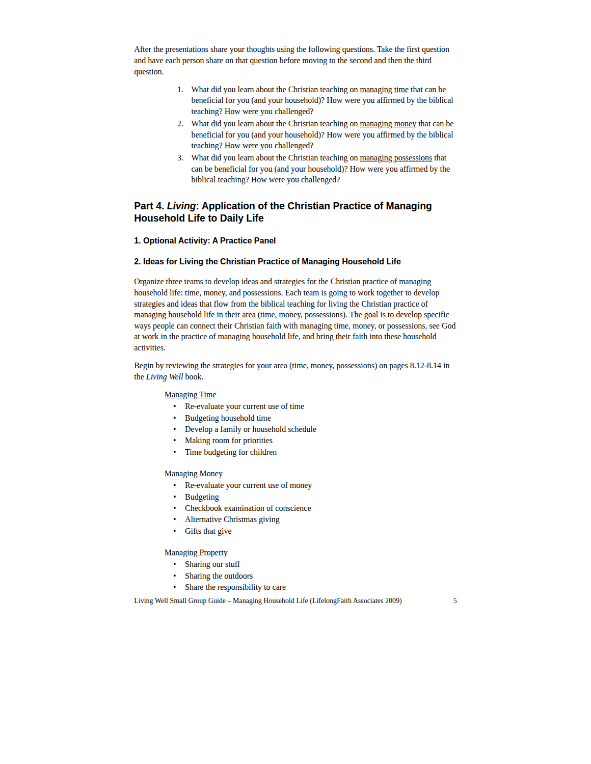After the presentations share your thoughts using the following questions. Take the first question and have each person share on that question before moving to the second and then the third question.
What did you learn about the Christian teaching on managing time that can be beneficial for you (and your household)? How were you affirmed by the biblical teaching? How were you challenged?
What did you learn about the Christian teaching on managing money that can be beneficial for you (and your household)? How were you affirmed by the biblical teaching? How were you challenged?
What did you learn about the Christian teaching on managing possessions that can be beneficial for you (and your household)? How were you affirmed by the biblical teaching? How were you challenged?
Part 4. Living: Application of the Christian Practice of Managing Household Life to Daily Life
1. Optional Activity: A Practice Panel
2. Ideas for Living the Christian Practice of Managing Household Life
Organize three teams to develop ideas and strategies for the Christian practice of managing household life: time, money, and possessions. Each team is going to work together to develop strategies and ideas that flow from the biblical teaching for living the Christian practice of managing household life in their area (time, money, possessions). The goal is to develop specific ways people can connect their Christian faith with managing time, money, or possessions, see God at work in the practice of managing household life, and bring their faith into these household activities.
Begin by reviewing the strategies for your area (time, money, possessions) on pages 8.12-8.14 in the Living Well book.
Managing Time
Re-evaluate your current use of time
Budgeting household time
Develop a family or household schedule
Making room for priorities
Time budgeting for children
Managing Money
Re-evaluate your current use of money
Budgeting
Checkbook examination of conscience
Alternative Christmas giving
Gifts that give
Managing Property
Sharing our stuff
Sharing the outdoors
Share the responsibility to care
Living Well Small Group Guide – Managing Household Life (LifelongFaith Associates 2009) 5